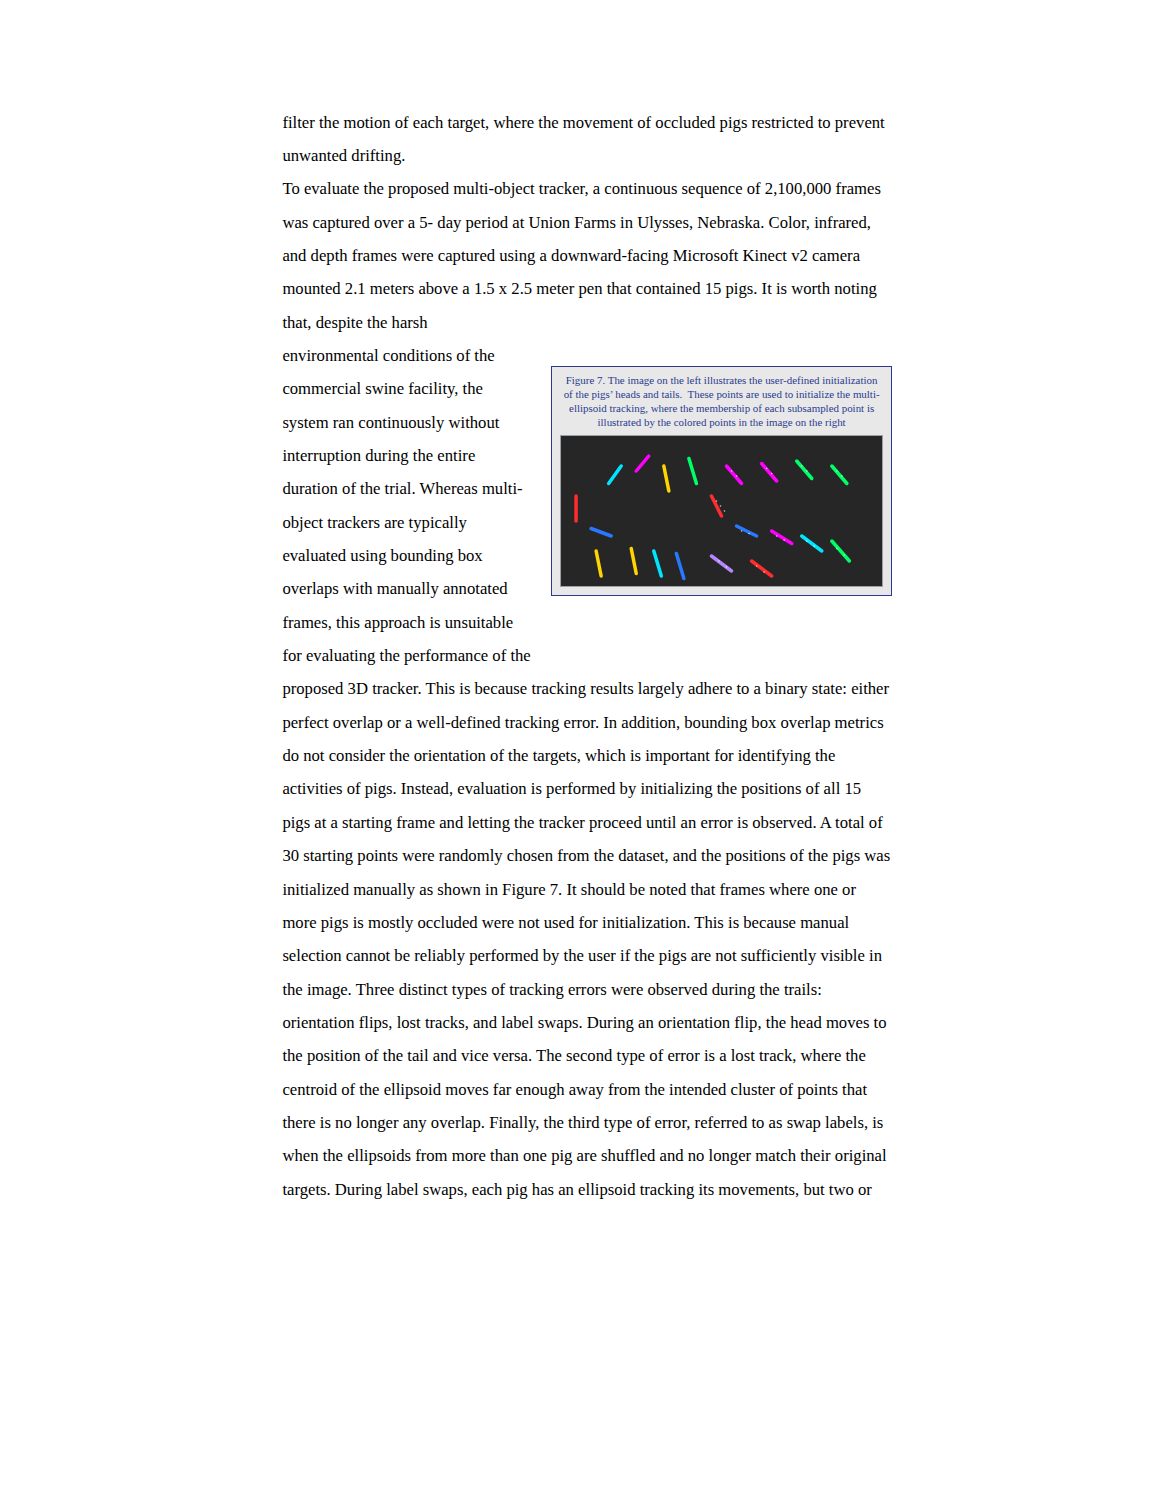filter the motion of each target, where the movement of occluded pigs restricted to prevent unwanted drifting.
To evaluate the proposed multi-object tracker, a continuous sequence of 2,100,000 frames was captured over a 5- day period at Union Farms in Ulysses, Nebraska. Color, infrared, and depth frames were captured using a downward-facing Microsoft Kinect v2 camera mounted 2.1 meters above a 1.5 x 2.5 meter pen that contained 15 pigs. It is worth noting that, despite the harsh
Figure 7. The image on the left illustrates the user-defined initialization of the pigs’ heads and tails. These points are used to initialize the multi-ellipsoid tracking, where the membership of each subsampled point is illustrated by the colored points in the image on the right
environmental conditions of the commercial swine facility, the system ran continuously without interruption during the entire duration of the trial. Whereas multi-object trackers are typically evaluated using bounding box overlaps with manually annotated frames, this approach is unsuitable for evaluating the performance of the
proposed 3D tracker. This is because tracking results largely adhere to a binary state: either perfect overlap or a well-defined tracking error. In addition, bounding box overlap metrics do not consider the orientation of the targets, which is important for identifying the activities of pigs. Instead, evaluation is performed by initializing the positions of all 15 pigs at a starting frame and letting the tracker proceed until an error is observed. A total of 30 starting points were randomly chosen from the dataset, and the positions of the pigs was initialized manually as shown in Figure 7. It should be noted that frames where one or more pigs is mostly occluded were not used for initialization. This is because manual selection cannot be reliably performed by the user if the pigs are not sufficiently visible in the image. Three distinct types of tracking errors were observed during the trails: orientation flips, lost tracks, and label swaps. During an orientation flip, the head moves to the position of the tail and vice versa. The second type of error is a lost track, where the centroid of the ellipsoid moves far enough away from the intended cluster of points that there is no longer any overlap. Finally, the third type of error, referred to as swap labels, is when the ellipsoids from more than one pig are shuffled and no longer match their original targets. During label swaps, each pig has an ellipsoid tracking its movements, but two or